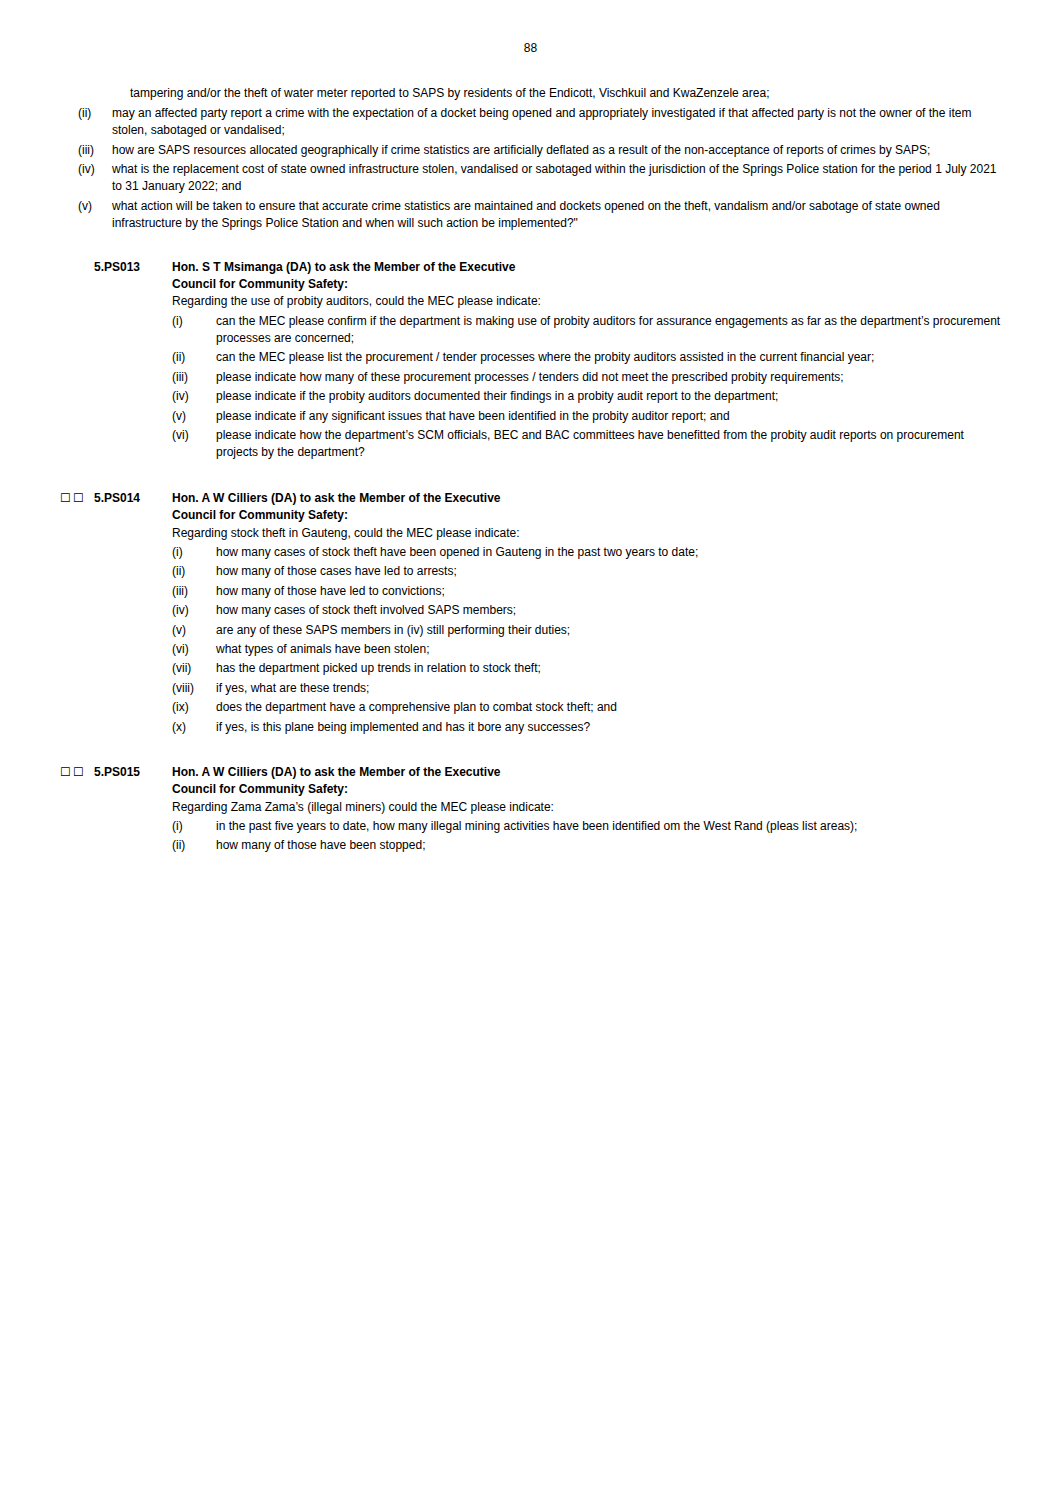88
tampering and/or the theft of water meter reported to SAPS by residents of the Endicott, Vischkuil and KwaZenzele area;
(ii) may an affected party report a crime with the expectation of a docket being opened and appropriately investigated if that affected party is not the owner of the item stolen, sabotaged or vandalised;
(iii) how are SAPS resources allocated geographically if crime statistics are artificially deflated as a result of the non-acceptance of reports of crimes by SAPS;
(iv) what is the replacement cost of state owned infrastructure stolen, vandalised or sabotaged within the jurisdiction of the Springs Police station for the period 1 July 2021 to 31 January 2022; and
(v) what action will be taken to ensure that accurate crime statistics are maintained and dockets opened on the theft, vandalism and/or sabotage of state owned infrastructure by the Springs Police Station and when will such action be implemented?"
5.PS013
Hon. S T Msimanga (DA) to ask the Member of the Executive
Council for Community Safety:
Regarding the use of probity auditors, could the MEC please indicate:
(i) can the MEC please confirm if the department is making use of probity auditors for assurance engagements as far as the department’s procurement processes are concerned;
(ii) can the MEC please list the procurement / tender processes where the probity auditors assisted in the current financial year;
(iii) please indicate how many of these procurement processes / tenders did not meet the prescribed probity requirements;
(iv) please indicate if the probity auditors documented their findings in a probity audit report to the department;
(v) please indicate if any significant issues that have been identified in the probity auditor report; and
(vi) please indicate how the department’s SCM officials, BEC and BAC committees have benefitted from the probity audit reports on procurement projects by the department?
☐☐
5.PS014
Hon. A W Cilliers (DA) to ask the Member of the Executive
Council for Community Safety:
Regarding stock theft in Gauteng, could the MEC please indicate:
(i) how many cases of stock theft have been opened in Gauteng in the past two years to date;
(ii) how many of those cases have led to arrests;
(iii) how many of those have led to convictions;
(iv) how many cases of stock theft involved SAPS members;
(v) are any of these SAPS members in (iv) still performing their duties;
(vi) what types of animals have been stolen;
(vii) has the department picked up trends in relation to stock theft;
(viii) if yes, what are these trends;
(ix) does the department have a comprehensive plan to combat stock theft; and
(x) if yes, is this plane being implemented and has it bore any successes?
☐☐
5.PS015
Hon. A W Cilliers (DA) to ask the Member of the Executive
Council for Community Safety:
Regarding Zama Zama’s (illegal miners) could the MEC please indicate:
(i) in the past five years to date, how many illegal mining activities have been identified om the West Rand (pleas list areas);
(ii) how many of those have been stopped;